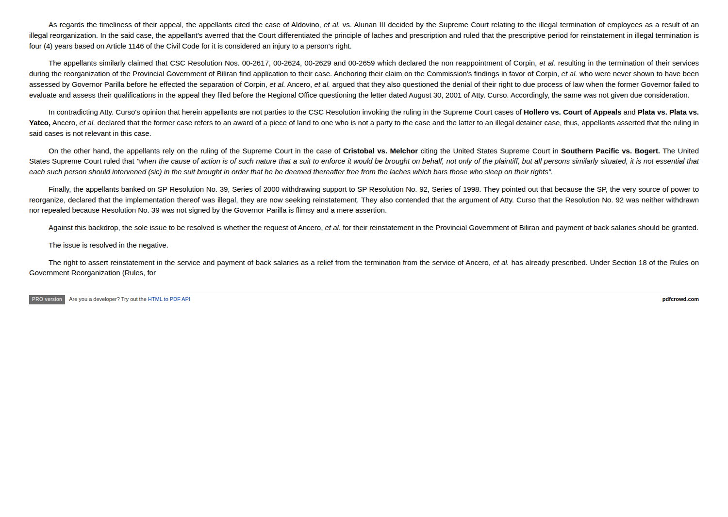As regards the timeliness of their appeal, the appellants cited the case of Aldovino, et al. vs. Alunan III decided by the Supreme Court relating to the illegal termination of employees as a result of an illegal reorganization. In the said case, the appellant's averred that the Court differentiated the principle of laches and prescription and ruled that the prescriptive period for reinstatement in illegal termination is four (4) years based on Article 1146 of the Civil Code for it is considered an injury to a person's right.
The appellants similarly claimed that CSC Resolution Nos. 00-2617, 00-2624, 00-2629 and 00-2659 which declared the non reappointment of Corpin, et al. resulting in the termination of their services during the reorganization of the Provincial Government of Biliran find application to their case. Anchoring their claim on the Commission's findings in favor of Corpin, et al. who were never shown to have been assessed by Governor Parilla before he effected the separation of Corpin, et al. Ancero, et al. argued that they also questioned the denial of their right to due process of law when the former Governor failed to evaluate and assess their qualifications in the appeal they filed before the Regional Office questioning the letter dated August 30, 2001 of Atty. Curso. Accordingly, the same was not given due consideration.
In contradicting Atty. Curso's opinion that herein appellants are not parties to the CSC Resolution invoking the ruling in the Supreme Court cases of Hollero vs. Court of Appeals and Plata vs. Plata vs. Yatco, Ancero, et al. declared that the former case refers to an award of a piece of land to one who is not a party to the case and the latter to an illegal detainer case, thus, appellants asserted that the ruling in said cases is not relevant in this case.
On the other hand, the appellants rely on the ruling of the Supreme Court in the case of Cristobal vs. Melchor citing the United States Supreme Court in Southern Pacific vs. Bogert. The United States Supreme Court ruled that "when the cause of action is of such nature that a suit to enforce it would be brought on behalf, not only of the plaintiff, but all persons similarly situated, it is not essential that each such person should intervened (sic) in the suit brought in order that he be deemed thereafter free from the laches which bars those who sleep on their rights".
Finally, the appellants banked on SP Resolution No. 39, Series of 2000 withdrawing support to SP Resolution No. 92, Series of 1998. They pointed out that because the SP, the very source of power to reorganize, declared that the implementation thereof was illegal, they are now seeking reinstatement. They also contended that the argument of Atty. Curso that the Resolution No. 92 was neither withdrawn nor repealed because Resolution No. 39 was not signed by the Governor Parilla is flimsy and a mere assertion.
Against this backdrop, the sole issue to be resolved is whether the request of Ancero, et al. for their reinstatement in the Provincial Government of Biliran and payment of back salaries should be granted.
The issue is resolved in the negative.
The right to assert reinstatement in the service and payment of back salaries as a relief from the termination from the service of Ancero, et al. has already prescribed. Under Section 18 of the Rules on Government Reorganization (Rules, for
PRO version Are you a developer? Try out the HTML to PDF API
pdfcrowd.com